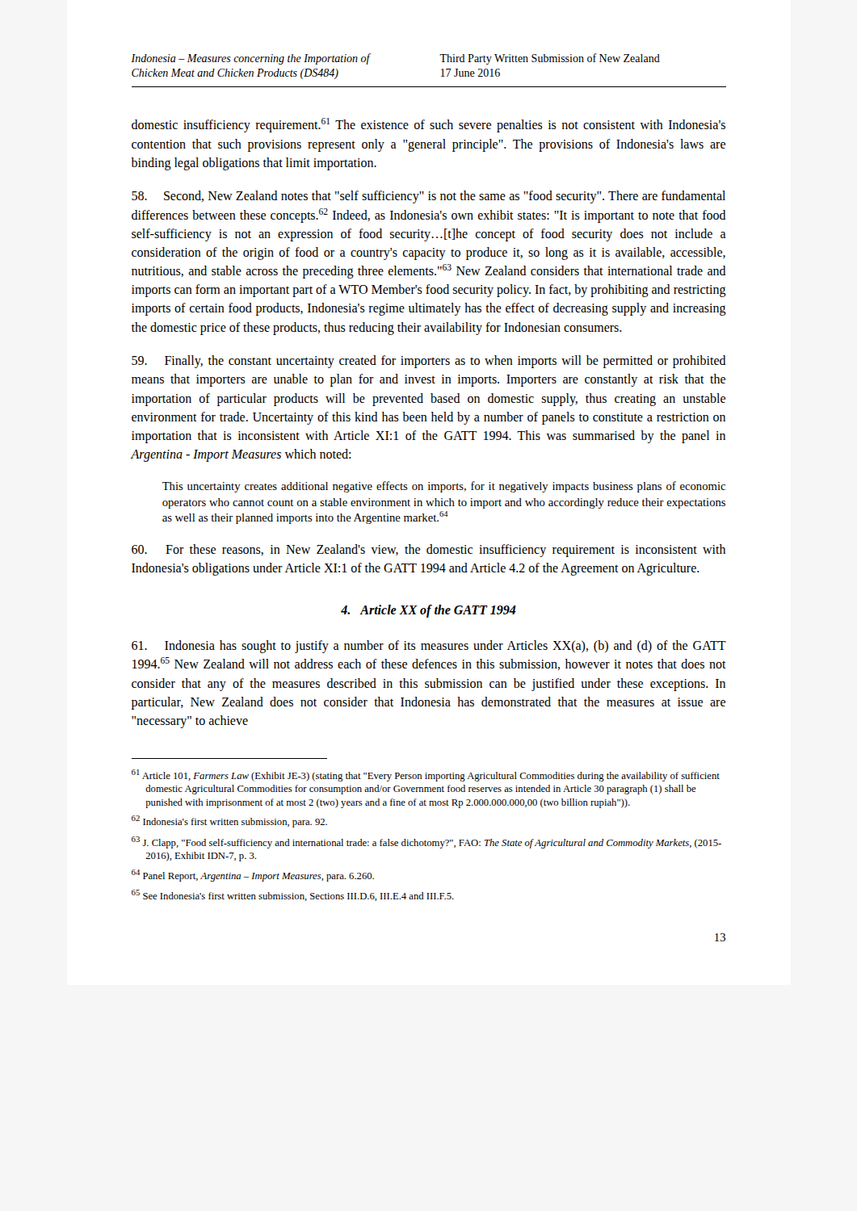Indonesia – Measures concerning the Importation of
Chicken Meat and Chicken Products (DS484)
Third Party Written Submission of New Zealand
17 June 2016
domestic insufficiency requirement.61 The existence of such severe penalties is not consistent with Indonesia's contention that such provisions represent only a "general principle". The provisions of Indonesia's laws are binding legal obligations that limit importation.
58. Second, New Zealand notes that "self sufficiency" is not the same as "food security". There are fundamental differences between these concepts.62 Indeed, as Indonesia's own exhibit states: "It is important to note that food self-sufficiency is not an expression of food security…[t]he concept of food security does not include a consideration of the origin of food or a country's capacity to produce it, so long as it is available, accessible, nutritious, and stable across the preceding three elements."63 New Zealand considers that international trade and imports can form an important part of a WTO Member's food security policy. In fact, by prohibiting and restricting imports of certain food products, Indonesia's regime ultimately has the effect of decreasing supply and increasing the domestic price of these products, thus reducing their availability for Indonesian consumers.
59. Finally, the constant uncertainty created for importers as to when imports will be permitted or prohibited means that importers are unable to plan for and invest in imports. Importers are constantly at risk that the importation of particular products will be prevented based on domestic supply, thus creating an unstable environment for trade. Uncertainty of this kind has been held by a number of panels to constitute a restriction on importation that is inconsistent with Article XI:1 of the GATT 1994. This was summarised by the panel in Argentina - Import Measures which noted:
This uncertainty creates additional negative effects on imports, for it negatively impacts business plans of economic operators who cannot count on a stable environment in which to import and who accordingly reduce their expectations as well as their planned imports into the Argentine market.64
60. For these reasons, in New Zealand's view, the domestic insufficiency requirement is inconsistent with Indonesia's obligations under Article XI:1 of the GATT 1994 and Article 4.2 of the Agreement on Agriculture.
4. Article XX of the GATT 1994
61. Indonesia has sought to justify a number of its measures under Articles XX(a), (b) and (d) of the GATT 1994.65 New Zealand will not address each of these defences in this submission, however it notes that does not consider that any of the measures described in this submission can be justified under these exceptions. In particular, New Zealand does not consider that Indonesia has demonstrated that the measures at issue are "necessary" to achieve
61 Article 101, Farmers Law (Exhibit JE-3) (stating that "Every Person importing Agricultural Commodities during the availability of sufficient domestic Agricultural Commodities for consumption and/or Government food reserves as intended in Article 30 paragraph (1) shall be punished with imprisonment of at most 2 (two) years and a fine of at most Rp 2.000.000.000,00 (two billion rupiah")).
62 Indonesia's first written submission, para. 92.
63 J. Clapp, "Food self-sufficiency and international trade: a false dichotomy?", FAO: The State of Agricultural and Commodity Markets, (2015-2016), Exhibit IDN-7, p. 3.
64 Panel Report, Argentina – Import Measures, para. 6.260.
65 See Indonesia's first written submission, Sections III.D.6, III.E.4 and III.F.5.
13